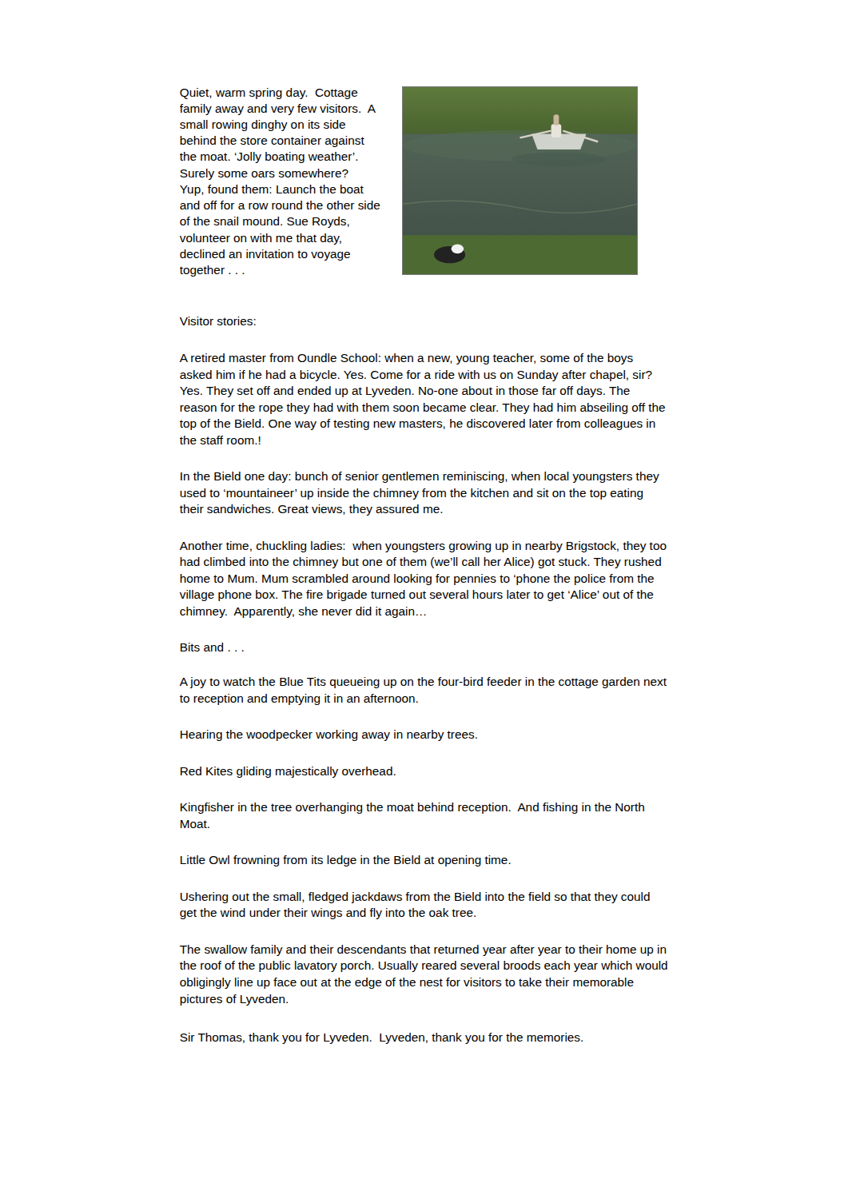Quiet, warm spring day. Cottage family away and very few visitors. A small rowing dinghy on its side behind the store container against the moat. ‘Jolly boating weather’. Surely some oars somewhere?
Yup, found them: Launch the boat and off for a row round the other side of the snail mound. Sue Royds, volunteer on with me that day, declined an invitation to voyage together . . .
Visitor stories:
A retired master from Oundle School: when a new, young teacher, some of the boys asked him if he had a bicycle. Yes. Come for a ride with us on Sunday after chapel, sir? Yes. They set off and ended up at Lyveden. No-one about in those far off days. The reason for the rope they had with them soon became clear. They had him abseiling off the top of the Bield. One way of testing new masters, he discovered later from colleagues in the staff room.!
In the Bield one day: bunch of senior gentlemen reminiscing, when local youngsters they used to ‘mountaineer’ up inside the chimney from the kitchen and sit on the top eating their sandwiches. Great views, they assured me.
Another time, chuckling ladies: when youngsters growing up in nearby Brigstock, they too had climbed into the chimney but one of them (we’ll call her Alice) got stuck. They rushed home to Mum. Mum scrambled around looking for pennies to ‘phone the police from the village phone box. The fire brigade turned out several hours later to get ‘Alice’ out of the chimney. Apparently, she never did it again…
Bits and . . .
A joy to watch the Blue Tits queueing up on the four-bird feeder in the cottage garden next to reception and emptying it in an afternoon.
Hearing the woodpecker working away in nearby trees.
Red Kites gliding majestically overhead.
Kingfisher in the tree overhanging the moat behind reception. And fishing in the North Moat.
Little Owl frowning from its ledge in the Bield at opening time.
Ushering out the small, fledged jackdaws from the Bield into the field so that they could get the wind under their wings and fly into the oak tree.
The swallow family and their descendants that returned year after year to their home up in the roof of the public lavatory porch. Usually reared several broods each year which would obligingly line up face out at the edge of the nest for visitors to take their memorable pictures of Lyveden.
Sir Thomas, thank you for Lyveden. Lyveden, thank you for the memories.